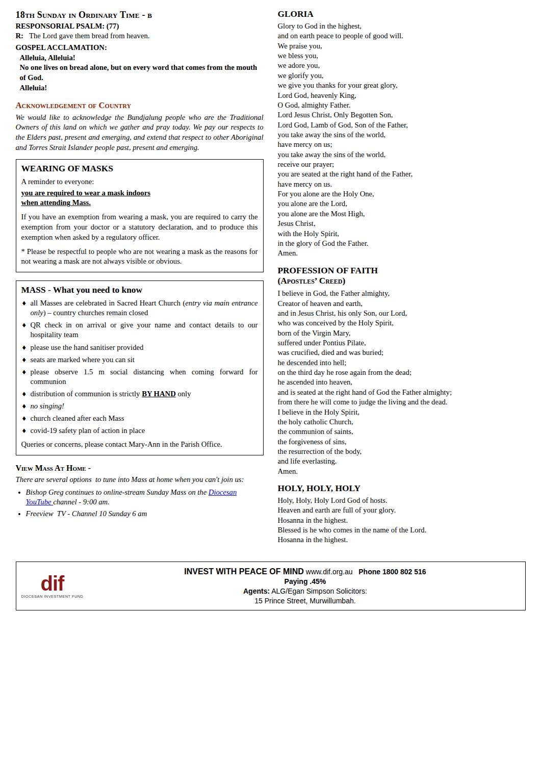18th Sunday in Ordinary Time - b
RESPONSORIAL PSALM: (77)
R: The Lord gave them bread from heaven.
GOSPEL ACCLAMATION:
Alleluia, Alleluia!
No one lives on bread alone, but on every word that comes from the mouth of God.
Alleluia!
Acknowledgement of Country
We would like to acknowledge the Bundjalung people who are the Traditional Owners of this land on which we gather and pray today. We pay our respects to the Elders past, present and emerging, and extend that respect to other Aboriginal and Torres Strait Islander people past, present and emerging.
WEARING OF MASKS
A reminder to everyone:
you are required to wear a mask indoors
when attending Mass.
If you have an exemption from wearing a mask, you are required to carry the exemption from your doctor or a statutory declaration, and to produce this exemption when asked by a regulatory officer.
* Please be respectful to people who are not wearing a mask as the reasons for not wearing a mask are not always visible or obvious.
MASS - What you need to know
all Masses are celebrated in Sacred Heart Church (entry via main entrance only) – country churches remain closed
QR check in on arrival or give your name and contact details to our hospitality team
please use the hand sanitiser provided
seats are marked where you can sit
please observe 1.5 m social distancing when coming forward for communion
distribution of communion is strictly BY HAND only
no singing!
church cleaned after each Mass
covid-19 safety plan of action in place
Queries or concerns, please contact Mary-Ann in the Parish Office.
View Mass At Home -
There are several options to tune into Mass at home when you can't join us:
Bishop Greg continues to online-stream Sunday Mass on the Diocesan YouTube channel - 9:00 am.
Freeview TV - Channel 10 Sunday 6 am
GLORIA
Glory to God in the highest,
and on earth peace to people of good will.
We praise you,
we bless you,
we adore you,
we glorify you,
we give you thanks for your great glory,
Lord God, heavenly King,
O God, almighty Father.
Lord Jesus Christ, Only Begotten Son,
Lord God, Lamb of God, Son of the Father,
you take away the sins of the world,
have mercy on us;
you take away the sins of the world,
receive our prayer;
you are seated at the right hand of the Father,
have mercy on us.
For you alone are the Holy One,
you alone are the Lord,
you alone are the Most High,
Jesus Christ,
with the Holy Spirit,
in the glory of God the Father.
Amen.
PROFESSION OF FAITH
(Apostles’ Creed)
I believe in God, the Father almighty,
Creator of heaven and earth,
and in Jesus Christ, his only Son, our Lord,
who was conceived by the Holy Spirit,
born of the Virgin Mary,
suffered under Pontius Pilate,
was crucified, died and was buried;
he descended into hell;
on the third day he rose again from the dead;
he ascended into heaven,
and is seated at the right hand of God the Father almighty;
from there he will come to judge the living and the dead.
I believe in the Holy Spirit,
the holy catholic Church,
the communion of saints,
the forgiveness of sins,
the resurrection of the body,
and life everlasting.
Amen.
HOLY, HOLY, HOLY
Holy, Holy, Holy Lord God of hosts.
Heaven and earth are full of your glory.
Hosanna in the highest.
Blessed is he who comes in the name of the Lord.
Hosanna in the highest.
dif
DIOCESAN INVESTMENT FUND
INVEST WITH PEACE OF MIND www.dif.org.au Phone 1800 802 516
Paying .45%
Agents: ALG/Egan Simpson Solicitors:
15 Prince Street, Murwillumbah.